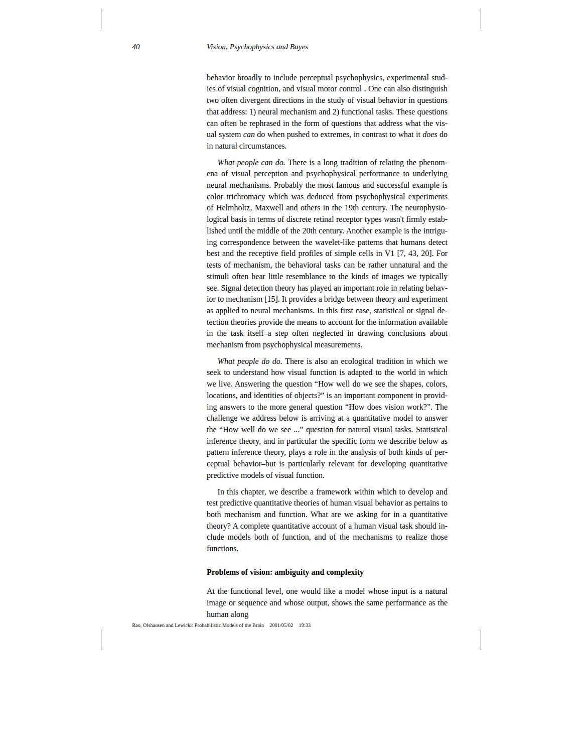40 Vision, Psychophysics and Bayes
behavior broadly to include perceptual psychophysics, experimental studies of visual cognition, and visual motor control . One can also distinguish two often divergent directions in the study of visual behavior in questions that address: 1) neural mechanism and 2) functional tasks. These questions can often be rephrased in the form of questions that address what the visual system can do when pushed to extremes, in contrast to what it does do in natural circumstances.
What people can do. There is a long tradition of relating the phenomena of visual perception and psychophysical performance to underlying neural mechanisms. Probably the most famous and successful example is color trichromacy which was deduced from psychophysical experiments of Helmholtz, Maxwell and others in the 19th century. The neurophysiological basis in terms of discrete retinal receptor types wasn't firmly established until the middle of the 20th century. Another example is the intriguing correspondence between the wavelet-like patterns that humans detect best and the receptive field profiles of simple cells in V1 [7, 43, 20]. For tests of mechanism, the behavioral tasks can be rather unnatural and the stimuli often bear little resemblance to the kinds of images we typically see. Signal detection theory has played an important role in relating behavior to mechanism [15]. It provides a bridge between theory and experiment as applied to neural mechanisms. In this first case, statistical or signal detection theories provide the means to account for the information available in the task itself–a step often neglected in drawing conclusions about mechanism from psychophysical measurements.
What people do do. There is also an ecological tradition in which we seek to understand how visual function is adapted to the world in which we live. Answering the question “How well do we see the shapes, colors, locations, and identities of objects?” is an important component in providing answers to the more general question “How does vision work?”. The challenge we address below is arriving at a quantitative model to answer the “How well do we see ...” question for natural visual tasks. Statistical inference theory, and in particular the specific form we describe below as pattern inference theory, plays a role in the analysis of both kinds of perceptual behavior–but is particularly relevant for developing quantitative predictive models of visual function.
In this chapter, we describe a framework within which to develop and test predictive quantitative theories of human visual behavior as pertains to both mechanism and function. What are we asking for in a quantitative theory? A complete quantitative account of a human visual task should include models both of function, and of the mechanisms to realize those functions.
Problems of vision: ambiguity and complexity
At the functional level, one would like a model whose input is a natural image or sequence and whose output, shows the same performance as the human along
Rao, Olshausen and Lewicki: Probabilistic Models of the Brain 2001/05/02 19:33